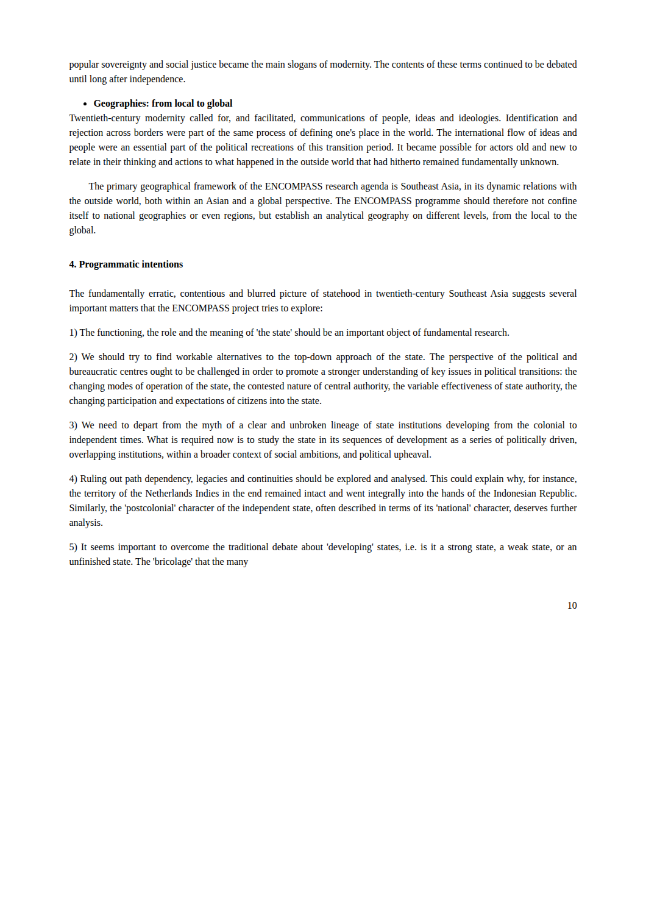popular sovereignty and social justice became the main slogans of modernity. The contents of these terms continued to be debated until long after independence.
Geographies: from local to global
Twentieth-century modernity called for, and facilitated, communications of people, ideas and ideologies. Identification and rejection across borders were part of the same process of defining one's place in the world. The international flow of ideas and people were an essential part of the political recreations of this transition period. It became possible for actors old and new to relate in their thinking and actions to what happened in the outside world that had hitherto remained fundamentally unknown.
The primary geographical framework of the ENCOMPASS research agenda is Southeast Asia, in its dynamic relations with the outside world, both within an Asian and a global perspective. The ENCOMPASS programme should therefore not confine itself to national geographies or even regions, but establish an analytical geography on different levels, from the local to the global.
4. Programmatic intentions
The fundamentally erratic, contentious and blurred picture of statehood in twentieth-century Southeast Asia suggests several important matters that the ENCOMPASS project tries to explore:
1) The functioning, the role and the meaning of 'the state' should be an important object of fundamental research.
2) We should try to find workable alternatives to the top-down approach of the state. The perspective of the political and bureaucratic centres ought to be challenged in order to promote a stronger understanding of key issues in political transitions: the changing modes of operation of the state, the contested nature of central authority, the variable effectiveness of state authority, the changing participation and expectations of citizens into the state.
3) We need to depart from the myth of a clear and unbroken lineage of state institutions developing from the colonial to independent times. What is required now is to study the state in its sequences of development as a series of politically driven, overlapping institutions, within a broader context of social ambitions, and political upheaval.
4) Ruling out path dependency, legacies and continuities should be explored and analysed. This could explain why, for instance, the territory of the Netherlands Indies in the end remained intact and went integrally into the hands of the Indonesian Republic. Similarly, the 'postcolonial' character of the independent state, often described in terms of its 'national' character, deserves further analysis.
5) It seems important to overcome the traditional debate about 'developing' states, i.e. is it a strong state, a weak state, or an unfinished state. The 'bricolage' that the many
10